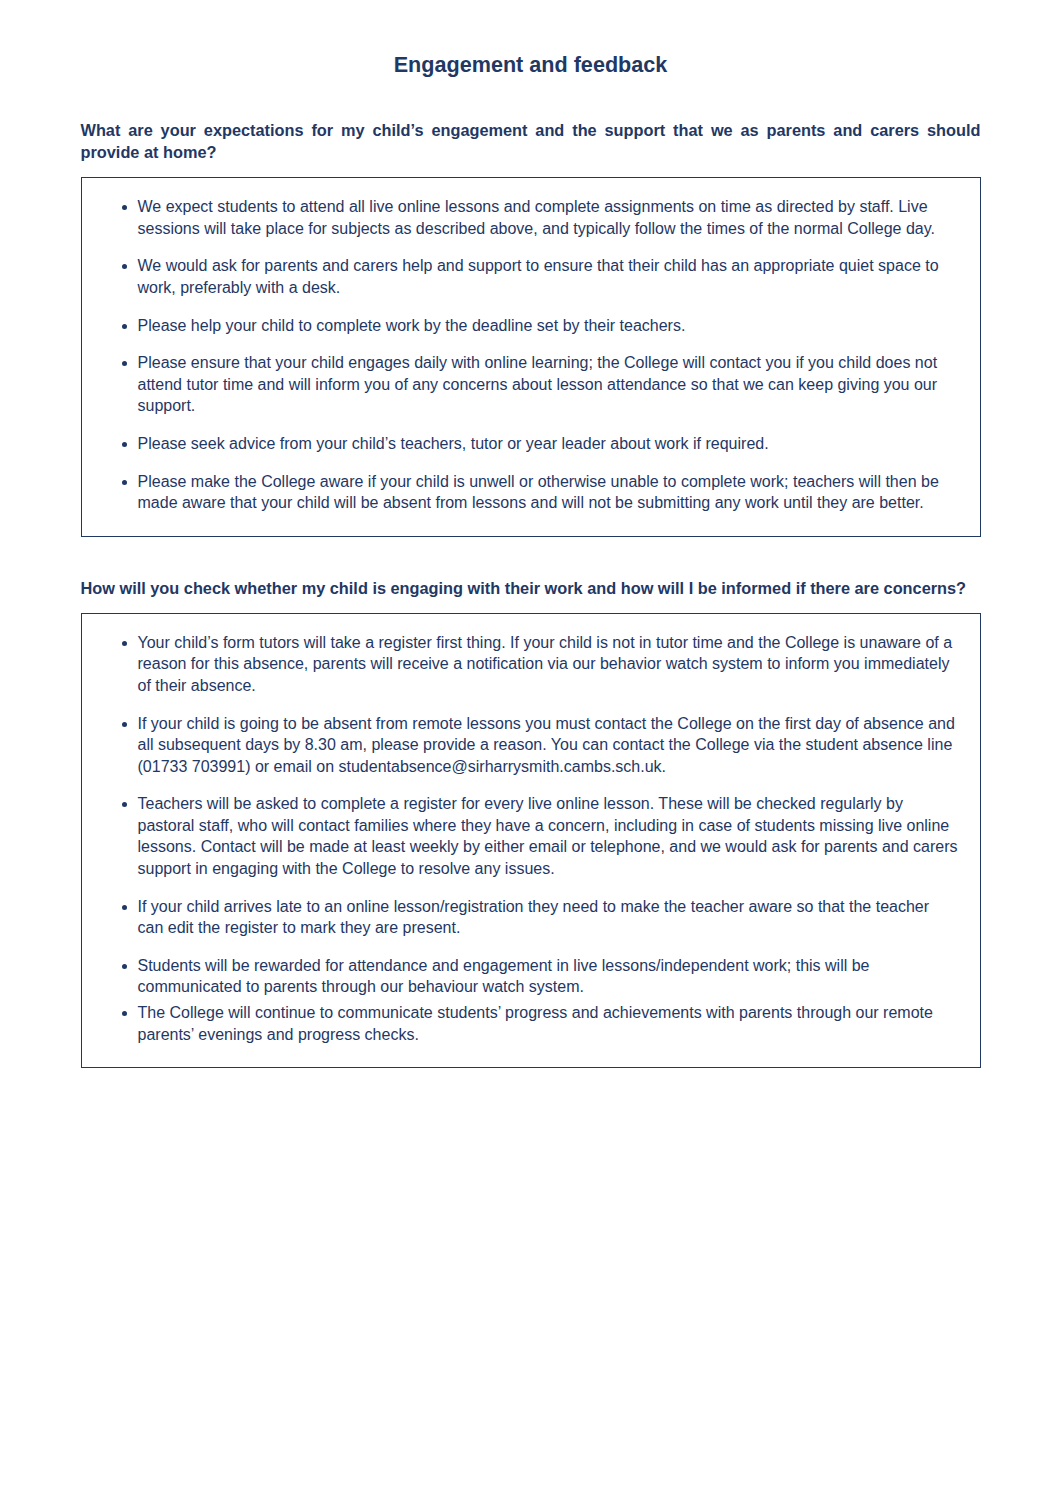Engagement and feedback
What are your expectations for my child’s engagement and the support that we as parents and carers should provide at home?
We expect students to attend all live online lessons and complete assignments on time as directed by staff. Live sessions will take place for subjects as described above, and typically follow the times of the normal College day.
We would ask for parents and carers help and support to ensure that their child has an appropriate quiet space to work, preferably with a desk.
Please help your child to complete work by the deadline set by their teachers.
Please ensure that your child engages daily with online learning; the College will contact you if you child does not attend tutor time and will inform you of any concerns about lesson attendance so that we can keep giving you our support.
Please seek advice from your child’s teachers, tutor or year leader about work if required.
Please make the College aware if your child is unwell or otherwise unable to complete work; teachers will then be made aware that your child will be absent from lessons and will not be submitting any work until they are better.
How will you check whether my child is engaging with their work and how will I be informed if there are concerns?
Your child’s form tutors will take a register first thing. If your child is not in tutor time and the College is unaware of a reason for this absence, parents will receive a notification via our behavior watch system to inform you immediately of their absence.
If your child is going to be absent from remote lessons you must contact the College on the first day of absence and all subsequent days by 8.30 am, please provide a reason. You can contact the College via the student absence line (01733 703991) or email on studentabsence@sirharrysmith.cambs.sch.uk.
Teachers will be asked to complete a register for every live online lesson. These will be checked regularly by pastoral staff, who will contact families where they have a concern, including in case of students missing live online lessons. Contact will be made at least weekly by either email or telephone, and we would ask for parents and carers support in engaging with the College to resolve any issues.
If your child arrives late to an online lesson/registration they need to make the teacher aware so that the teacher can edit the register to mark they are present.
Students will be rewarded for attendance and engagement in live lessons/independent work; this will be communicated to parents through our behaviour watch system.
The College will continue to communicate students’ progress and achievements with parents through our remote parents’ evenings and progress checks.